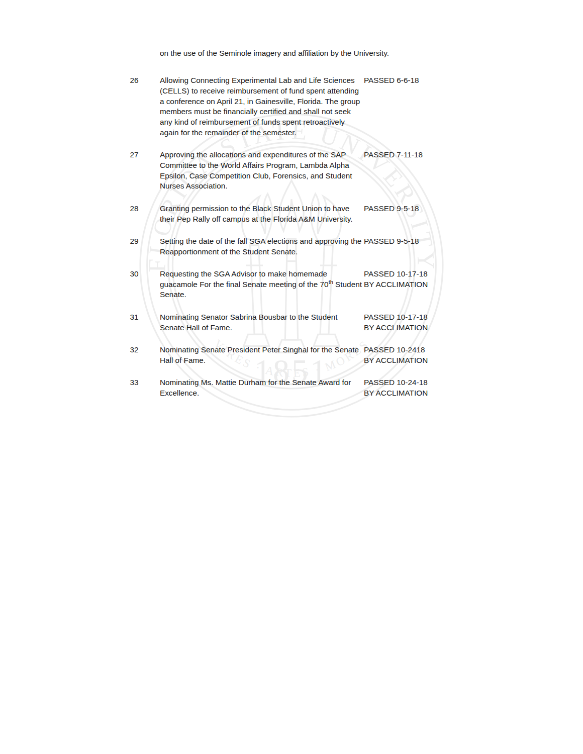FLORIDA STATE UNIVERSITY VIRES · ARTES · MORES 1851
on the use of the Seminole imagery and affiliation by the University.
| 26 | Allowing Connecting Experimental Lab and Life Sciences (CELLS) to receive reimbursement of fund spent attending a conference on April 21, in Gainesville, Florida. The group members must be financially certified and shall not seek any kind of reimbursement of funds spent retroactively again for the remainder of the semester. | PASSED 6-6-18 |
| 27 | Approving the allocations and expenditures of the SAP Committee to the World Affairs Program, Lambda Alpha Epsilon, Case Competition Club, Forensics, and Student Nurses Association. | PASSED 7-11-18 |
| 28 | Granting permission to the Black Student Union to have their Pep Rally off campus at the Florida A&M University. | PASSED 9-5-18 |
| 29 | Setting the date of the fall SGA elections and approving the Reapportionment of the Student Senate. | PASSED 9-5-18 |
| 30 | Requesting the SGA Advisor to make homemade guacamole For the final Senate meeting of the 70 th Student Senate. | PASSED 10-17-18 BY ACCLIMATION |
| 31 | Nominating Senator Sabrina Bousbar to the Student Senate Hall of Fame. | PASSED 10-17-18 BY ACCLIMATION |
| 32 | Nominating Senate President Peter Singhal for the Senate Hall of Fame. | PASSED 10-2418 BY ACCLIMATION |
| 33 | Nominating Ms. Mattie Durham for the Senate Award for Excellence. | PASSED 10-24-18 BY ACCLIMATION |